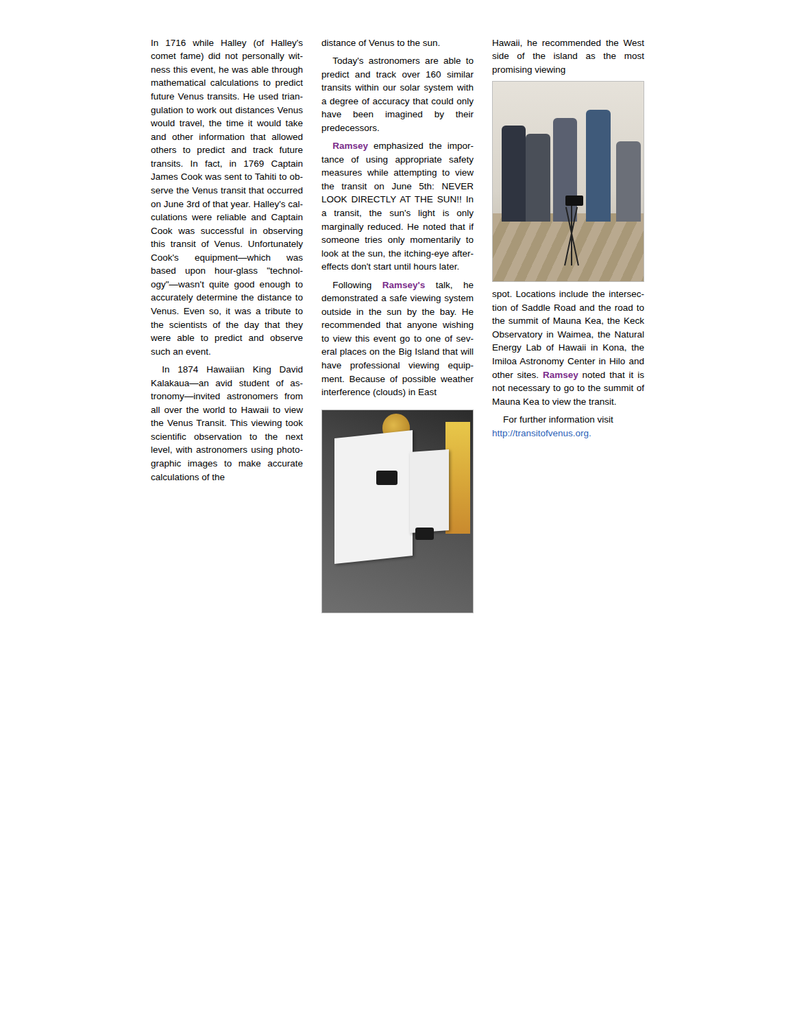In 1716 while Halley (of Halley's comet fame) did not personally witness this event, he was able through mathematical calculations to predict future Venus transits. He used triangulation to work out distances Venus would travel, the time it would take and other information that allowed others to predict and track future transits. In fact, in 1769 Captain James Cook was sent to Tahiti to observe the Venus transit that occurred on June 3rd of that year. Halley's calculations were reliable and Captain Cook was successful in observing this transit of Venus. Unfortunately Cook's equipment—which was based upon hour-glass "technology"—wasn't quite good enough to accurately determine the distance to Venus. Even so, it was a tribute to the scientists of the day that they were able to predict and observe such an event.
In 1874 Hawaiian King David Kalakaua—an avid student of astronomy—invited astronomers from all over the world to Hawaii to view the Venus Transit. This viewing took scientific observation to the next level, with astronomers using photographic images to make accurate calculations of the
distance of Venus to the sun.
Today's astronomers are able to predict and track over 160 similar transits within our solar system with a degree of accuracy that could only have been imagined by their predecessors.
Ramsey emphasized the importance of using appropriate safety measures while attempting to view the transit on June 5th: NEVER LOOK DIRECTLY AT THE SUN!! In a transit, the sun's light is only marginally reduced. He noted that if someone tries only momentarily to look at the sun, the itching-eye after-effects don't start until hours later.
Following Ramsey's talk, he demonstrated a safe viewing system outside in the sun by the bay. He recommended that anyone wishing to view this event go to one of several places on the Big Island that will have professional viewing equipment. Because of possible weather interference (clouds) in East
Hawaii, he recommended the West side of the island as the most promising viewing
spot. Locations include the intersection of Saddle Road and the road to the summit of Mauna Kea, the Keck Observatory in Waimea, the Natural Energy Lab of Hawaii in Kona, the Imiloa Astronomy Center in Hilo and other sites. Ramsey noted that it is not necessary to go to the summit of Mauna Kea to view the transit.
For further information visit
http://transitofvenus.org.